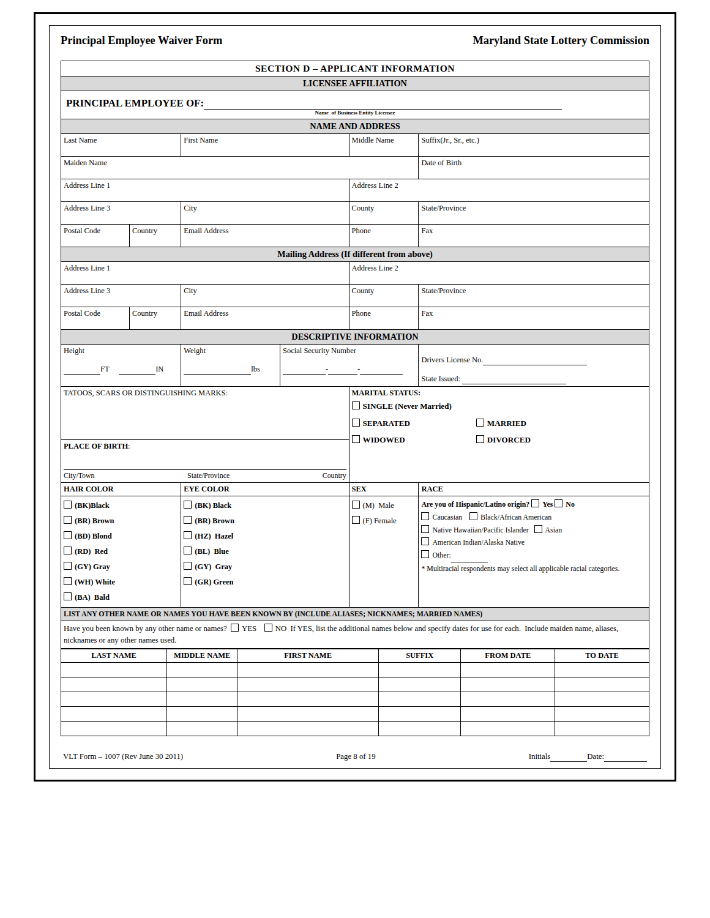Principal Employee Waiver Form
Maryland State Lottery Commission
| SECTION D – APPLICANT INFORMATION |
| LICENSEE AFFILIATION |
| PRINCIPAL EMPLOYEE OF: Name of Business Entity Licensee |
| NAME AND ADDRESS |
| Last Name | First Name | Middle Name | Suffix(Jr., Sr., etc.) |
| Maiden Name | Date of Birth |
| Address Line 1 | Address Line 2 |
| Address Line 3 | City | County | State/Province |
| Postal Code | Country | Email Address | Phone | Fax |
| Mailing Address (If different from above) |
| Address Line 1 | Address Line 2 |
| Address Line 3 | City | County | State/Province |
| Postal Code | Country | Email Address | Phone | Fax |
| DESCRIPTIVE INFORMATION |
| Height FT IN | Weight lbs | Social Security Number - - | Drivers License No. State Issued: |
| TATOOS, SCARS OR DISTINGUISHING MARKS: | MARITAL STATUS: SINGLE (Never Married) SEPARATED MARRIED WIDOWED DIVORCED |
| PLACE OF BIRTH : City/Town State/Province Country |
| HAIR COLOR | EYE COLOR | SEX | RACE |
| (BK)Black (BR) Brown (BD) Blond (RD) Red (GY) Gray (WH) White (BA) Bald | (BK) Black (BR) Brown (HZ) Hazel (BL) Blue (GY) Gray (GR) Green | (M) Male (F) Female | Are you of Hispanic/Latino origin? Yes No Caucasian Black/African American Native Hawaiian/Pacific Islander Asian American Indian/Alaska Native Other: * Multiracial respondents may select all applicable racial categories. |
| LIST ANY OTHER NAME OR NAMES YOU HAVE BEEN KNOWN BY (INCLUDE ALIASES; NICKNAMES; MARRIED NAMES) |
| Have you been known by any other name or names? YES NO If YES, list the additional names below and specify dates for use for each. Include maiden name, aliases, nicknames or any other names used. |
| LAST NAME | MIDDLE NAME | FIRST NAME | SUFFIX | FROM DATE | TO DATE |
| --- | --- | --- | --- | --- | --- |
VLT Form – 1007 (Rev June 30 2011)
Page 8 of 19
Initials Date: